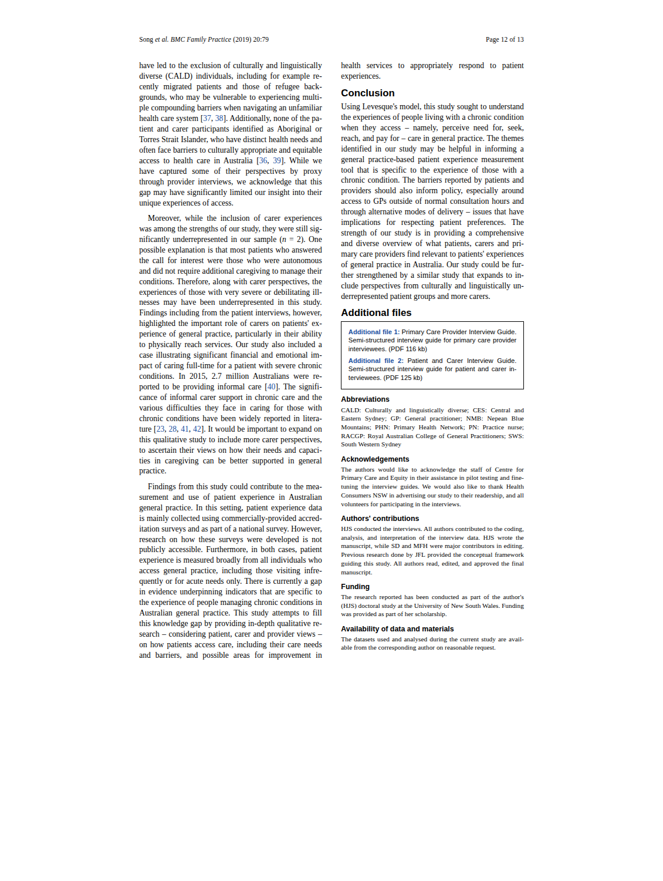Song et al. BMC Family Practice(2019) 20:79
Page 12 of 13
have led to the exclusion of culturally and linguistically diverse (CALD) individuals, including for example recently migrated patients and those of refugee backgrounds, who may be vulnerable to experiencing multiple compounding barriers when navigating an unfamiliar health care system [37, 38]. Additionally, none of the patient and carer participants identified as Aboriginal or Torres Strait Islander, who have distinct health needs and often face barriers to culturally appropriate and equitable access to health care in Australia [36, 39]. While we have captured some of their perspectives by proxy through provider interviews, we acknowledge that this gap may have significantly limited our insight into their unique experiences of access.
Moreover, while the inclusion of carer experiences was among the strengths of our study, they were still significantly underrepresented in our sample (n = 2). One possible explanation is that most patients who answered the call for interest were those who were autonomous and did not require additional caregiving to manage their conditions. Therefore, along with carer perspectives, the experiences of those with very severe or debilitating illnesses may have been underrepresented in this study. Findings including from the patient interviews, however, highlighted the important role of carers on patients' experience of general practice, particularly in their ability to physically reach services. Our study also included a case illustrating significant financial and emotional impact of caring full-time for a patient with severe chronic conditions. In 2015, 2.7 million Australians were reported to be providing informal care [40]. The significance of informal carer support in chronic care and the various difficulties they face in caring for those with chronic conditions have been widely reported in literature [23, 28, 41, 42]. It would be important to expand on this qualitative study to include more carer perspectives, to ascertain their views on how their needs and capacities in caregiving can be better supported in general practice.
Findings from this study could contribute to the measurement and use of patient experience in Australian general practice. In this setting, patient experience data is mainly collected using commercially-provided accreditation surveys and as part of a national survey. However, research on how these surveys were developed is not publicly accessible. Furthermore, in both cases, patient experience is measured broadly from all individuals who access general practice, including those visiting infrequently or for acute needs only. There is currently a gap in evidence underpinning indicators that are specific to the experience of people managing chronic conditions in Australian general practice. This study attempts to fill this knowledge gap by providing in-depth qualitative research – considering patient, carer and provider views – on how patients access care, including their care needs and barriers, and possible areas for improvement in health services to appropriately respond to patient experiences.
Conclusion
Using Levesque's model, this study sought to understand the experiences of people living with a chronic condition when they access – namely, perceive need for, seek, reach, and pay for – care in general practice. The themes identified in our study may be helpful in informing a general practice-based patient experience measurement tool that is specific to the experience of those with a chronic condition. The barriers reported by patients and providers should also inform policy, especially around access to GPs outside of normal consultation hours and through alternative modes of delivery – issues that have implications for respecting patient preferences. The strength of our study is in providing a comprehensive and diverse overview of what patients, carers and primary care providers find relevant to patients' experiences of general practice in Australia. Our study could be further strengthened by a similar study that expands to include perspectives from culturally and linguistically underrepresented patient groups and more carers.
Additional files
Additional file 1: Primary Care Provider Interview Guide. Semi-structured interview guide for primary care provider interviewees. (PDF 116 kb)
Additional file 2: Patient and Carer Interview Guide. Semi-structured interview guide for patient and carer interviewees. (PDF 125 kb)
Abbreviations
CALD: Culturally and linguistically diverse; CES: Central and Eastern Sydney; GP: General practitioner; NMB: Nepean Blue Mountains; PHN: Primary Health Network; PN: Practice nurse; RACGP: Royal Australian College of General Practitioners; SWS: South Western Sydney
Acknowledgements
The authors would like to acknowledge the staff of Centre for Primary Care and Equity in their assistance in pilot testing and finetuning the interview guides. We would also like to thank Health Consumers NSW in advertising our study to their readership, and all volunteers for participating in the interviews.
Authors' contributions
HJS conducted the interviews. All authors contributed to the coding, analysis, and interpretation of the interview data. HJS wrote the manuscript, while SD and MFH were major contributors in editing. Previous research done by JFL provided the conceptual framework guiding this study. All authors read, edited, and approved the final manuscript.
Funding
The research reported has been conducted as part of the author's (HJS) doctoral study at the University of New South Wales. Funding was provided as part of her scholarship.
Availability of data and materials
The datasets used and analysed during the current study are available from the corresponding author on reasonable request.